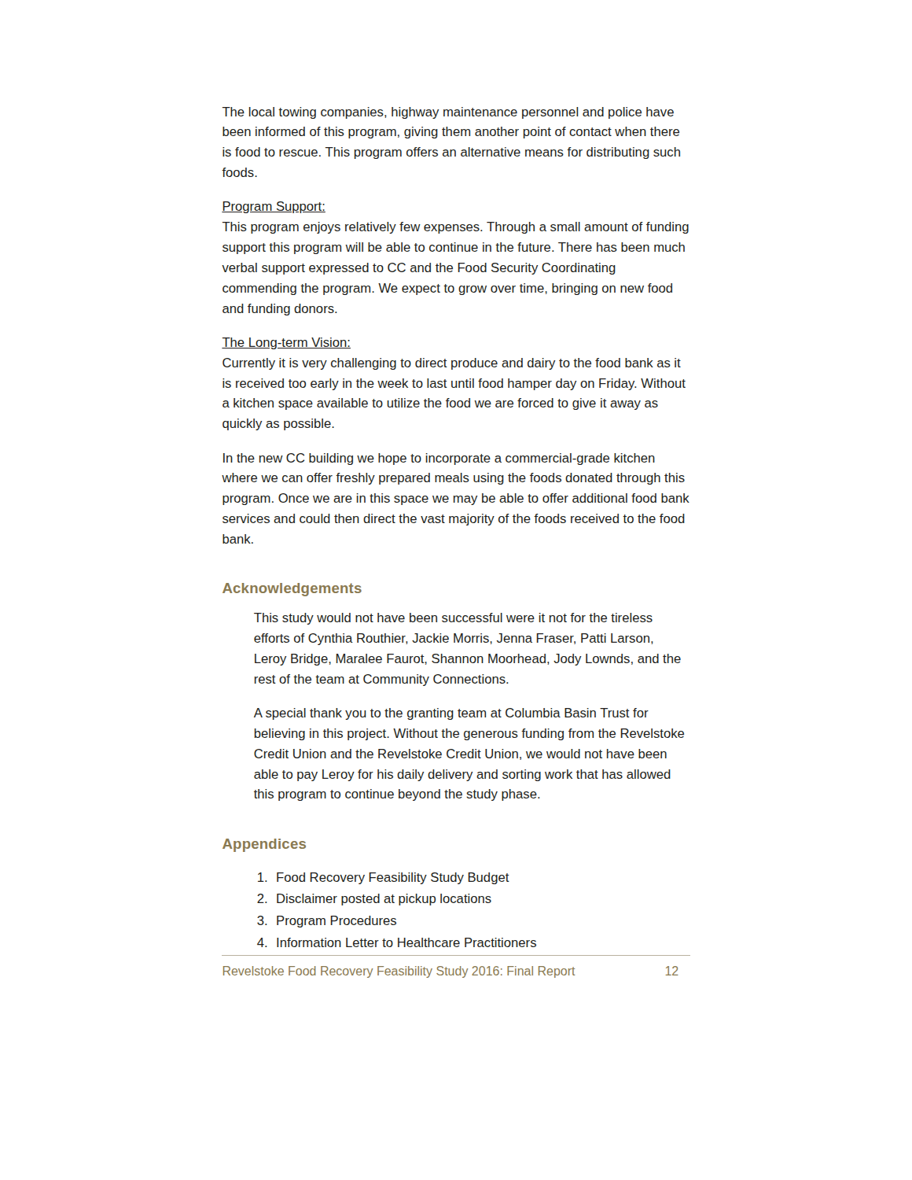The local towing companies, highway maintenance personnel and police have been informed of this program, giving them another point of contact when there is food to rescue. This program offers an alternative means for distributing such foods.
Program Support:
This program enjoys relatively few expenses. Through a small amount of funding support this program will be able to continue in the future. There has been much verbal support expressed to CC and the Food Security Coordinating commending the program. We expect to grow over time, bringing on new food and funding donors.
The Long-term Vision:
Currently it is very challenging to direct produce and dairy to the food bank as it is received too early in the week to last until food hamper day on Friday. Without a kitchen space available to utilize the food we are forced to give it away as quickly as possible.
In the new CC building we hope to incorporate a commercial-grade kitchen where we can offer freshly prepared meals using the foods donated through this program. Once we are in this space we may be able to offer additional food bank services and could then direct the vast majority of the foods received to the food bank.
Acknowledgements
This study would not have been successful were it not for the tireless efforts of Cynthia Routhier, Jackie Morris, Jenna Fraser, Patti Larson, Leroy Bridge, Maralee Faurot, Shannon Moorhead, Jody Lownds, and the rest of the team at Community Connections.
A special thank you to the granting team at Columbia Basin Trust for believing in this project. Without the generous funding from the Revelstoke Credit Union and the Revelstoke Credit Union, we would not have been able to pay Leroy for his daily delivery and sorting work that has allowed this program to continue beyond the study phase.
Appendices
Food Recovery Feasibility Study Budget
Disclaimer posted at pickup locations
Program Procedures
Information Letter to Healthcare Practitioners
Revelstoke Food Recovery Feasibility Study 2016: Final Report 12